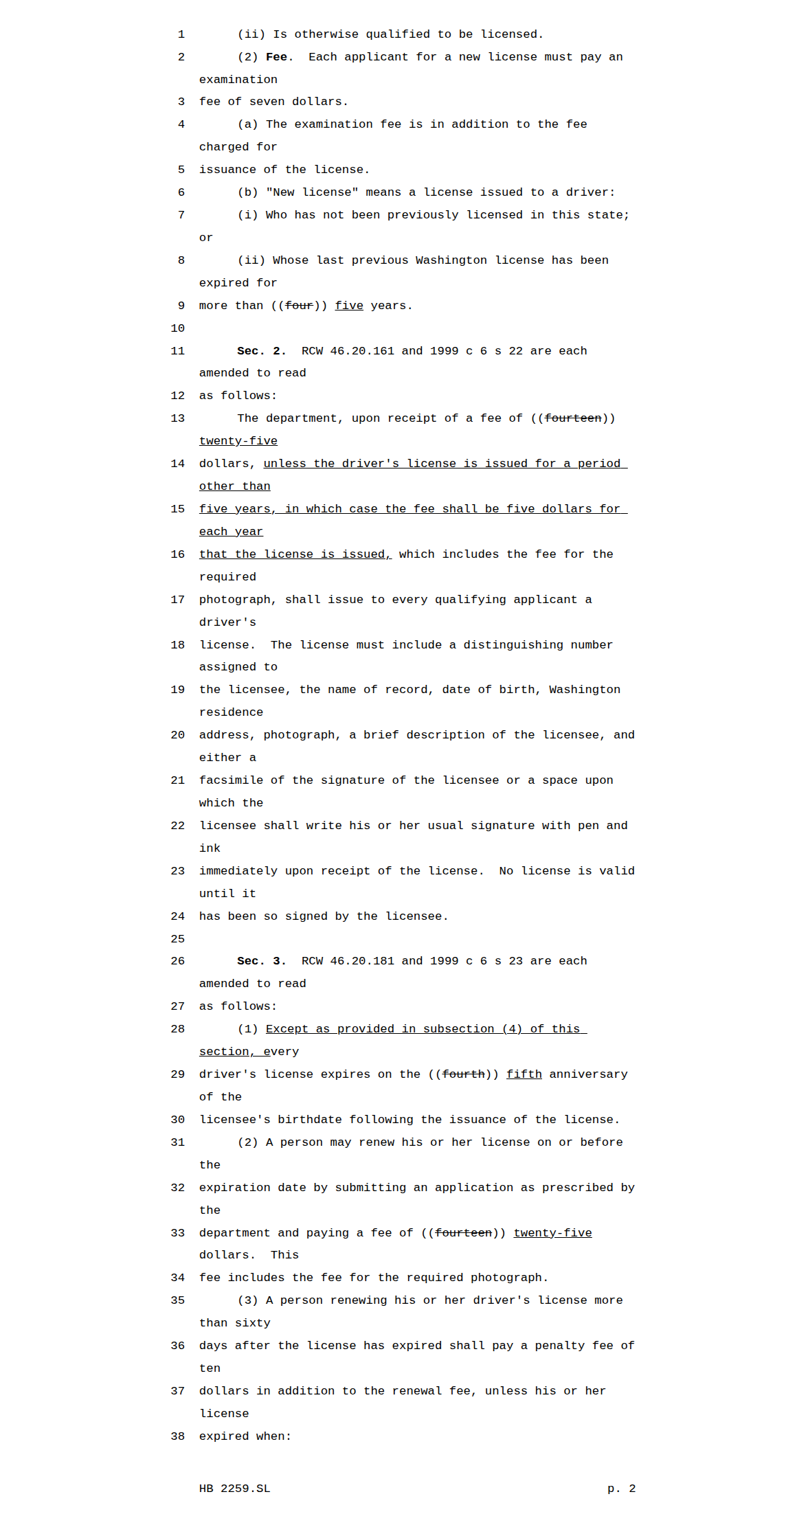(ii) Is otherwise qualified to be licensed.
(2) Fee. Each applicant for a new license must pay an examination
fee of seven dollars.
(a) The examination fee is in addition to the fee charged for
issuance of the license.
(b) "New license" means a license issued to a driver:
(i) Who has not been previously licensed in this state; or
(ii) Whose last previous Washington license has been expired for
more than ((four)) five years.
Sec. 2. RCW 46.20.161 and 1999 c 6 s 22 are each amended to read
as follows:
The department, upon receipt of a fee of ((fourteen)) twenty-five
dollars, unless the driver's license is issued for a period other than
five years, in which case the fee shall be five dollars for each year
that the license is issued, which includes the fee for the required
photograph, shall issue to every qualifying applicant a driver's
license. The license must include a distinguishing number assigned to
the licensee, the name of record, date of birth, Washington residence
address, photograph, a brief description of the licensee, and either a
facsimile of the signature of the licensee or a space upon which the
licensee shall write his or her usual signature with pen and ink
immediately upon receipt of the license. No license is valid until it
has been so signed by the licensee.
Sec. 3. RCW 46.20.181 and 1999 c 6 s 23 are each amended to read
as follows:
(1) Except as provided in subsection (4) of this section, every
driver's license expires on the ((fourth)) fifth anniversary of the
licensee's birthdate following the issuance of the license.
(2) A person may renew his or her license on or before the
expiration date by submitting an application as prescribed by the
department and paying a fee of ((fourteen)) twenty-five dollars. This
fee includes the fee for the required photograph.
(3) A person renewing his or her driver's license more than sixty
days after the license has expired shall pay a penalty fee of ten
dollars in addition to the renewal fee, unless his or her license
expired when:
HB 2259.SL p. 2